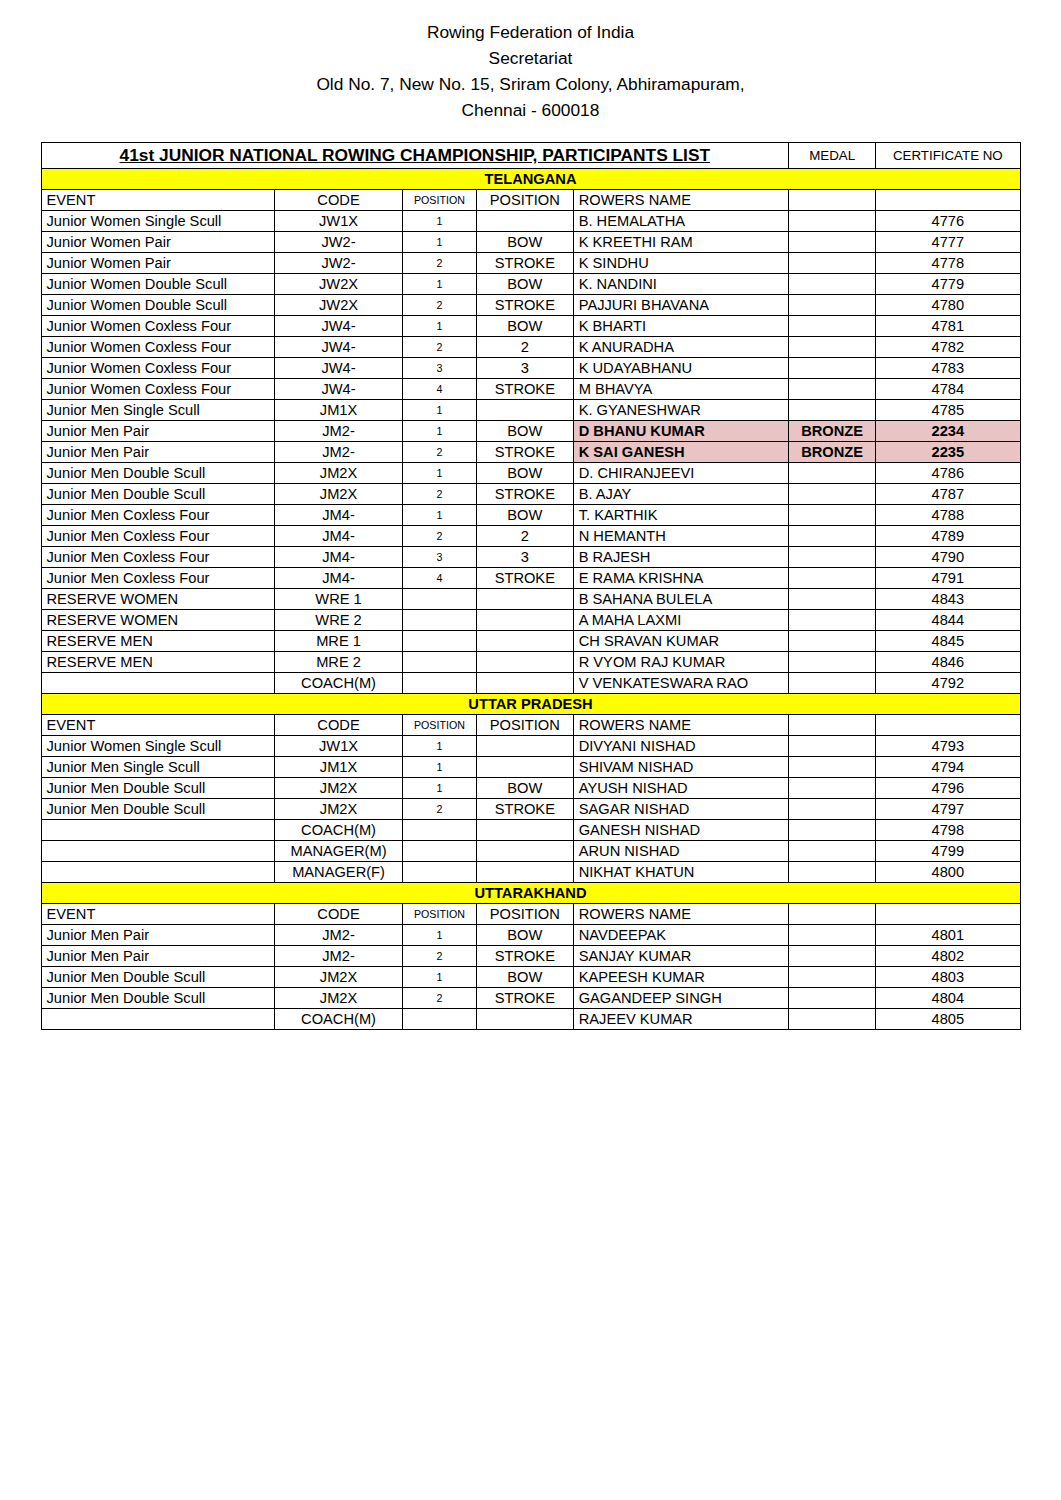Rowing Federation of India
Secretariat
Old No. 7, New No. 15, Sriram Colony, Abhiramapuram,
Chennai - 600018
| 41st JUNIOR NATIONAL ROWING CHAMPIONSHIP, PARTICIPANTS LIST | MEDAL | CERTIFICATE NO |
| TELANGANA |
| EVENT | CODE | POSITION | POSITION | ROWERS NAME | | |
| Junior Women Single Scull | JW1X | 1 | | B. HEMALATHA | | 4776 |
| Junior Women Pair | JW2- | 1 | BOW | K KREETHI RAM | | 4777 |
| Junior Women Pair | JW2- | 2 | STROKE | K SINDHU | | 4778 |
| Junior Women Double Scull | JW2X | 1 | BOW | K. NANDINI | | 4779 |
| Junior Women Double Scull | JW2X | 2 | STROKE | PAJJURI BHAVANA | | 4780 |
| Junior Women Coxless Four | JW4- | 1 | BOW | K BHARTI | | 4781 |
| Junior Women Coxless Four | JW4- | 2 | 2 | K ANURADHA | | 4782 |
| Junior Women Coxless Four | JW4- | 3 | 3 | K UDAYABHANU | | 4783 |
| Junior Women Coxless Four | JW4- | 4 | STROKE | M BHAVYA | | 4784 |
| Junior Men Single Scull | JM1X | 1 | | K. GYANESHWAR | | 4785 |
| Junior Men Pair | JM2- | 1 | BOW | D BHANU KUMAR | BRONZE | 2234 |
| Junior Men Pair | JM2- | 2 | STROKE | K SAI GANESH | BRONZE | 2235 |
| Junior Men Double Scull | JM2X | 1 | BOW | D. CHIRANJEEVI | | 4786 |
| Junior Men Double Scull | JM2X | 2 | STROKE | B. AJAY | | 4787 |
| Junior Men Coxless Four | JM4- | 1 | BOW | T. KARTHIK | | 4788 |
| Junior Men Coxless Four | JM4- | 2 | 2 | N HEMANTH | | 4789 |
| Junior Men Coxless Four | JM4- | 3 | 3 | B RAJESH | | 4790 |
| Junior Men Coxless Four | JM4- | 4 | STROKE | E RAMA KRISHNA | | 4791 |
| RESERVE WOMEN | WRE 1 | | | B SAHANA BULELA | | 4843 |
| RESERVE WOMEN | WRE 2 | | | A MAHA LAXMI | | 4844 |
| RESERVE MEN | MRE 1 | | | CH SRAVAN KUMAR | | 4845 |
| RESERVE MEN | MRE 2 | | | R VYOM RAJ KUMAR | | 4846 |
| | COACH(M) | | | V VENKATESWARA RAO | | 4792 |
| UTTAR PRADESH |
| EVENT | CODE | POSITION | POSITION | ROWERS NAME | | |
| Junior Women Single Scull | JW1X | 1 | | DIVYANI NISHAD | | 4793 |
| Junior Men Single Scull | JM1X | 1 | | SHIVAM NISHAD | | 4794 |
| Junior Men Double Scull | JM2X | 1 | BOW | AYUSH NISHAD | | 4796 |
| Junior Men Double Scull | JM2X | 2 | STROKE | SAGAR NISHAD | | 4797 |
| | COACH(M) | | | GANESH NISHAD | | 4798 |
| | MANAGER(M) | | | ARUN NISHAD | | 4799 |
| | MANAGER(F) | | | NIKHAT KHATUN | | 4800 |
| UTTARAKHAND |
| EVENT | CODE | POSITION | POSITION | ROWERS NAME | | |
| Junior Men Pair | JM2- | 1 | BOW | NAVDEEPAK | | 4801 |
| Junior Men Pair | JM2- | 2 | STROKE | SANJAY KUMAR | | 4802 |
| Junior Men Double Scull | JM2X | 1 | BOW | KAPEESH KUMAR | | 4803 |
| Junior Men Double Scull | JM2X | 2 | STROKE | GAGANDEEP SINGH | | 4804 |
| | COACH(M) | | | RAJEEV KUMAR | | 4805 |